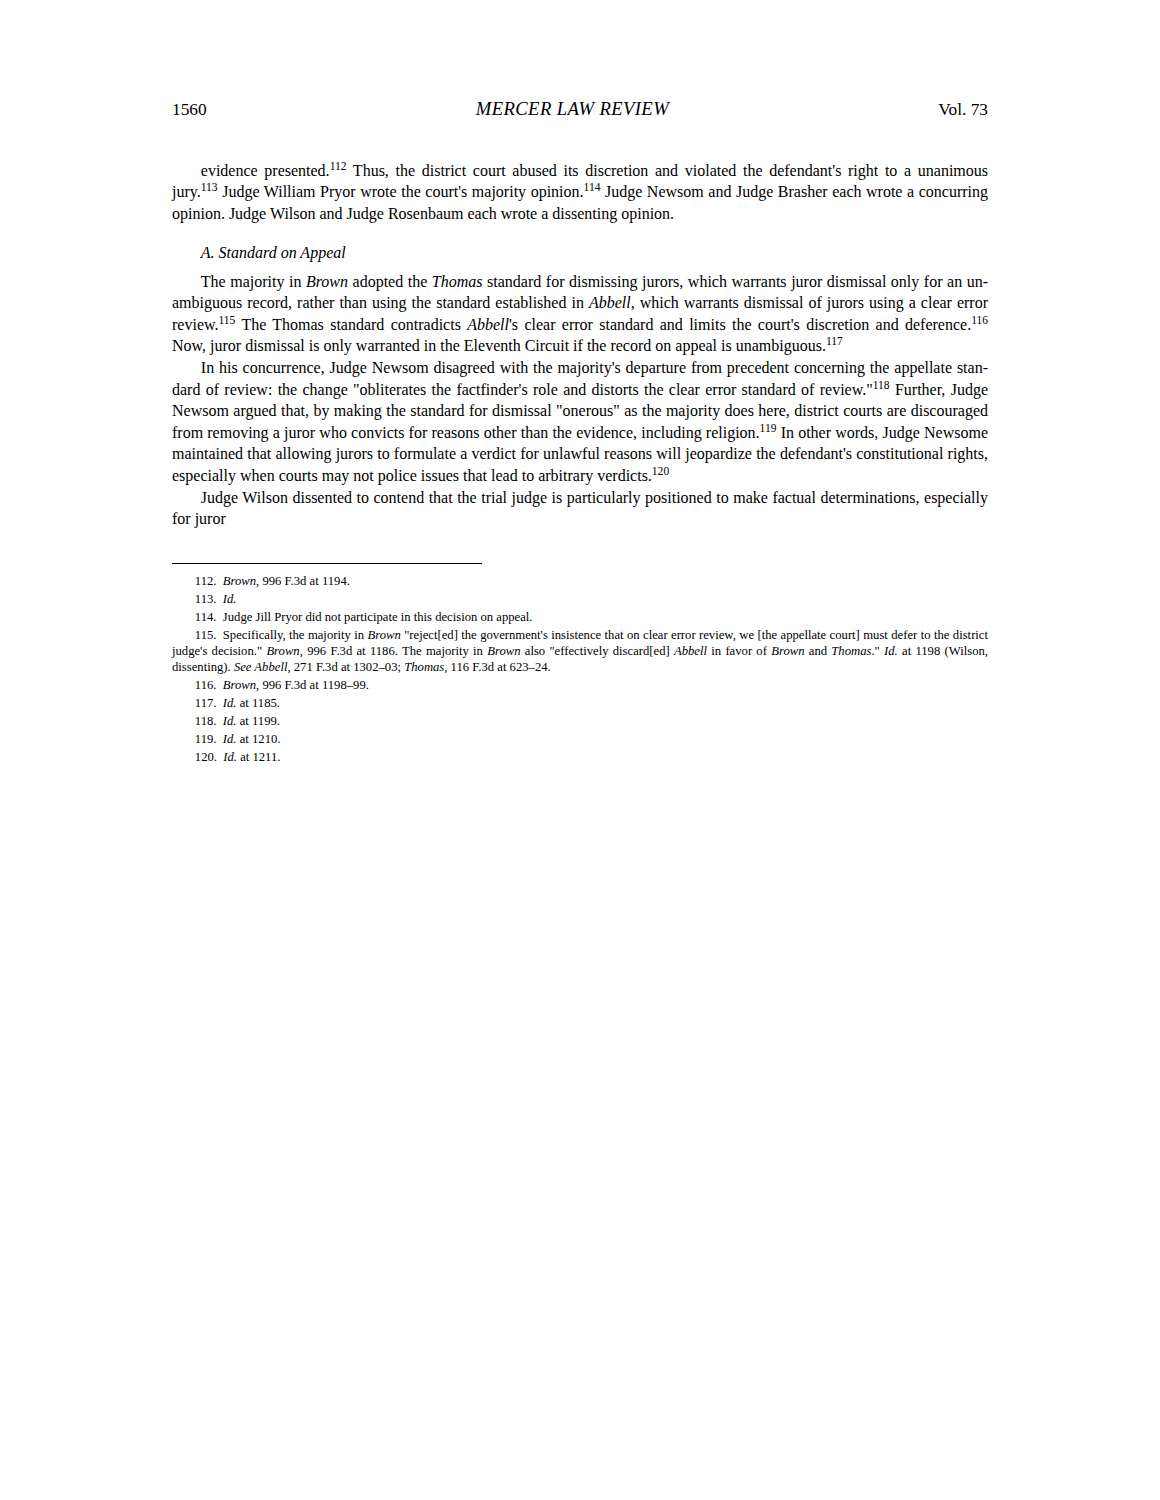1560 MERCER LAW REVIEW Vol. 73
evidence presented.112 Thus, the district court abused its discretion and violated the defendant's right to a unanimous jury.113 Judge William Pryor wrote the court's majority opinion.114 Judge Newsom and Judge Brasher each wrote a concurring opinion. Judge Wilson and Judge Rosenbaum each wrote a dissenting opinion.
A. Standard on Appeal
The majority in Brown adopted the Thomas standard for dismissing jurors, which warrants juror dismissal only for an unambiguous record, rather than using the standard established in Abbell, which warrants dismissal of jurors using a clear error review.115 The Thomas standard contradicts Abbell's clear error standard and limits the court's discretion and deference.116 Now, juror dismissal is only warranted in the Eleventh Circuit if the record on appeal is unambiguous.117
In his concurrence, Judge Newsom disagreed with the majority's departure from precedent concerning the appellate standard of review: the change "obliterates the factfinder's role and distorts the clear error standard of review."118 Further, Judge Newsom argued that, by making the standard for dismissal "onerous" as the majority does here, district courts are discouraged from removing a juror who convicts for reasons other than the evidence, including religion.119 In other words, Judge Newsome maintained that allowing jurors to formulate a verdict for unlawful reasons will jeopardize the defendant's constitutional rights, especially when courts may not police issues that lead to arbitrary verdicts.120
Judge Wilson dissented to contend that the trial judge is particularly positioned to make factual determinations, especially for juror
Brown, 996 F.3d at 1194.
Id.
Judge Jill Pryor did not participate in this decision on appeal.
Specifically, the majority in Brown "reject[ed] the government's insistence that on clear error review, we [the appellate court] must defer to the district judge's decision." Brown, 996 F.3d at 1186. The majority in Brown also "effectively discard[ed] Abbell in favor of Brown and Thomas." Id. at 1198 (Wilson, dissenting). See Abbell, 271 F.3d at 1302–03; Thomas, 116 F.3d at 623–24.
Brown, 996 F.3d at 1198–99.
Id. at 1185.
Id. at 1199.
Id. at 1210.
Id. at 1211.